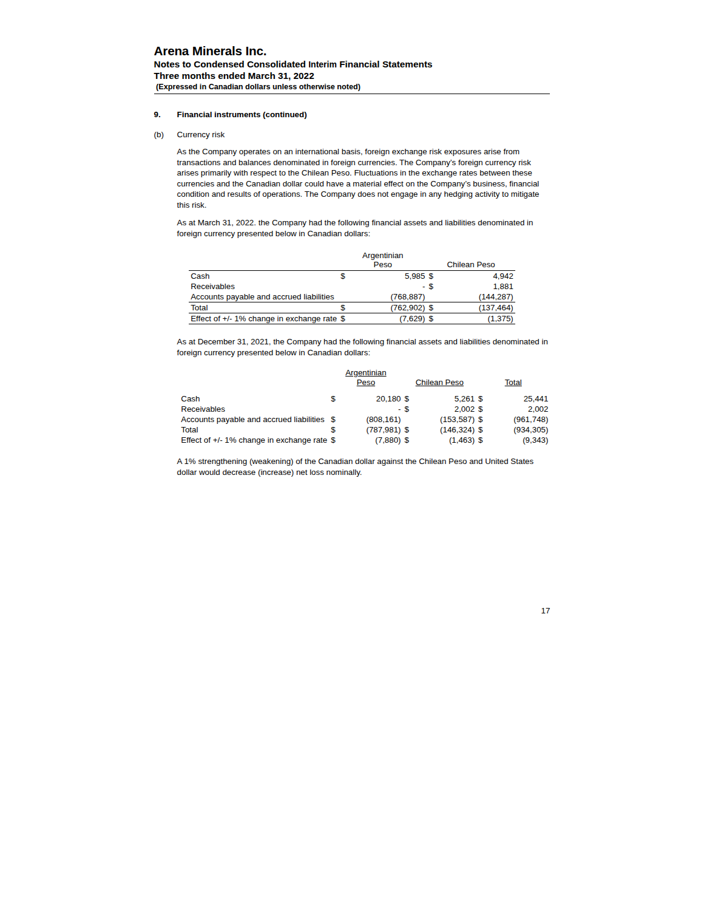Arena Minerals Inc.
Notes to Condensed Consolidated Interim Financial Statements
Three months ended March 31, 2022
(Expressed in Canadian dollars unless otherwise noted)
9. Financial instruments (continued)
(b)
Currency risk
As the Company operates on an international basis, foreign exchange risk exposures arise from transactions and balances denominated in foreign currencies. The Company’s foreign currency risk arises primarily with respect to the Chilean Peso. Fluctuations in the exchange rates between these currencies and the Canadian dollar could have a material effect on the Company’s business, financial condition and results of operations. The Company does not engage in any hedging activity to mitigate this risk.
As at March 31, 2022. the Company had the following financial assets and liabilities denominated in foreign currency presented below in Canadian dollars:
| | Argentinian Peso | Chilean Peso |
| --- | --- | --- |
| Cash | $ | 5,985 | $ | 4,942 |
| Receivables | | - | $ | 1,881 |
| Accounts payable and accrued liabilities | | (768,887) | | (144,287) |
| Total | $ | (762,902) | $ | (137,464) |
| Effect of +/- 1% change in exchange rate | $ | (7,629) | $ | (1,375) |
As at December 31, 2021, the Company had the following financial assets and liabilities denominated in foreign currency presented below in Canadian dollars:
| | Argentinian Peso | Chilean Peso | Total |
| --- | --- | --- | --- |
| Cash | $ | 20,180 | $ | 5,261 | $ | 25,441 |
| Receivables | | - | $ | 2,002 | $ | 2,002 |
| Accounts payable and accrued liabilities | $ | (808,161) | | (153,587) | $ | (961,748) |
| Total | $ | (787,981) | $ | (146,324) | $ | (934,305) |
| Effect of +/- 1% change in exchange rate | $ | (7,880) | $ | (1,463) | $ | (9,343) |
A 1% strengthening (weakening) of the Canadian dollar against the Chilean Peso and United States dollar would decrease (increase) net loss nominally.
17